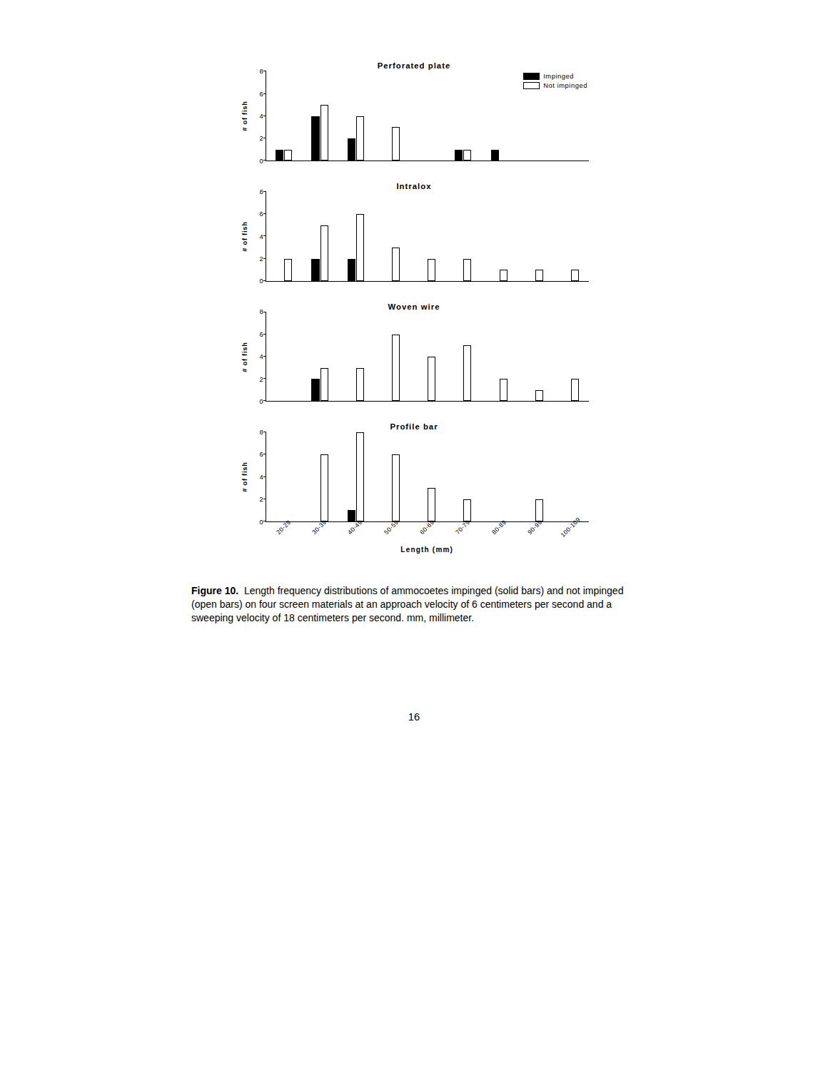Perforated plate
Impinged
Not impinged
# of fish
8 6 4 2 0
Intralox
# of fish
8 6 4 2 0
Woven wire
# of fish
8 6 4 2 0
Profile bar
# of fish
8 6 4 2 0
20-29
30-39
40-49
50-59
60-69
70-79
80-89
90-99
100-109
Length (mm)
Figure 10. Length frequency distributions of ammocoetes impinged (solid bars) and not impinged (open bars) on four screen materials at an approach velocity of 6 centimeters per second and a sweeping velocity of 18 centimeters per second. mm, millimeter.
16